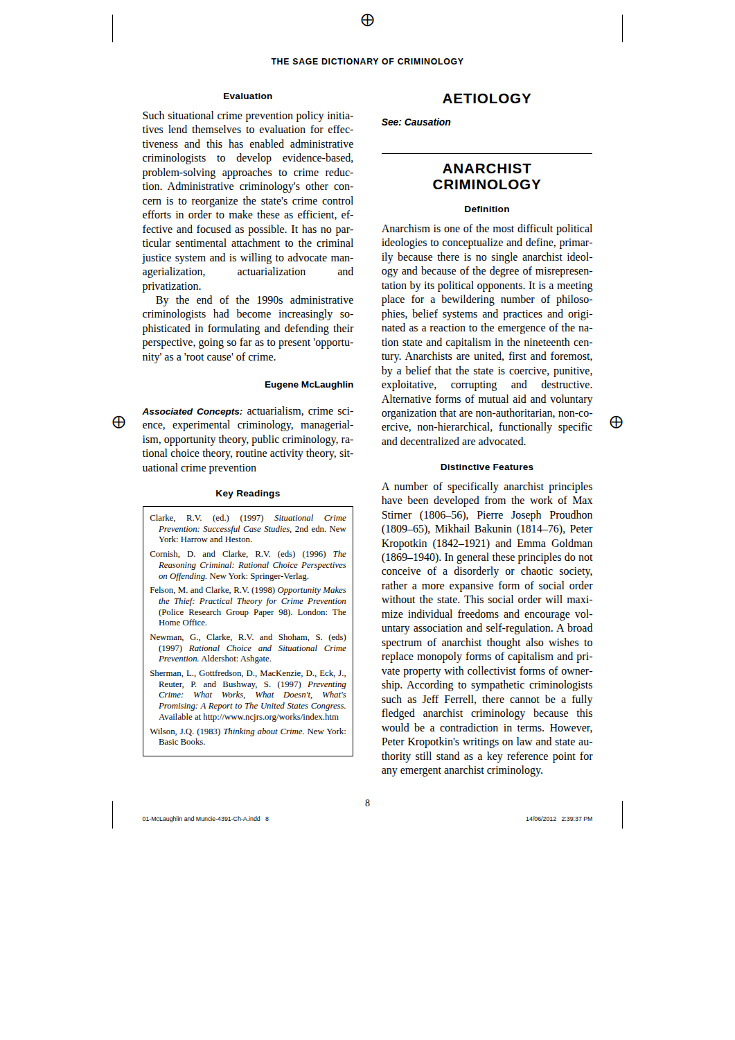⨁ ⨁ ⨁
THE SAGE DICTIONARY OF CRIMINOLOGY
Evaluation
Such situational crime prevention policy initiatives lend themselves to evaluation for effectiveness and this has enabled administrative criminologists to develop evidence-based, problem-solving approaches to crime reduction. Administrative criminology's other concern is to reorganize the state's crime control efforts in order to make these as efficient, effective and focused as possible. It has no particular sentimental attachment to the criminal justice system and is willing to advocate managerialization, actuarialization and privatization.
By the end of the 1990s administrative criminologists had become increasingly sophisticated in formulating and defending their perspective, going so far as to present 'opportunity' as a 'root cause' of crime.
Eugene McLaughlin
Associated Concepts: actuarialism, crime science, experimental criminology, managerialism, opportunity theory, public criminology, rational choice theory, routine activity theory, situational crime prevention
Key Readings
Clarke, R.V. (ed.) (1997) Situational Crime Prevention: Successful Case Studies, 2nd edn. New York: Harrow and Heston.
Cornish, D. and Clarke, R.V. (eds) (1996) The Reasoning Criminal: Rational Choice Perspectives on Offending. New York: Springer-Verlag.
Felson, M. and Clarke, R.V. (1998) Opportunity Makes the Thief: Practical Theory for Crime Prevention (Police Research Group Paper 98). London: The Home Office.
Newman, G., Clarke, R.V. and Shoham, S. (eds) (1997) Rational Choice and Situational Crime Prevention. Aldershot: Ashgate.
Sherman, L., Gottfredson, D., MacKenzie, D., Eck, J., Reuter, P. and Bushway, S. (1997) Preventing Crime: What Works, What Doesn't, What's Promising: A Report to The United States Congress. Available at http://www.ncjrs.org/works/index.htm
Wilson, J.Q. (1983) Thinking about Crime. New York: Basic Books.
AETIOLOGY
See: Causation
ANARCHIST
CRIMINOLOGY
Definition
Anarchism is one of the most difficult political ideologies to conceptualize and define, primarily because there is no single anarchist ideology and because of the degree of misrepresentation by its political opponents. It is a meeting place for a bewildering number of philosophies, belief systems and practices and originated as a reaction to the emergence of the nation state and capitalism in the nineteenth century. Anarchists are united, first and foremost, by a belief that the state is coercive, punitive, exploitative, corrupting and destructive. Alternative forms of mutual aid and voluntary organization that are non-authoritarian, non-coercive, non-hierarchical, functionally specific and decentralized are advocated.
Distinctive Features
A number of specifically anarchist principles have been developed from the work of Max Stirner (1806–56), Pierre Joseph Proudhon (1809–65), Mikhail Bakunin (1814–76), Peter Kropotkin (1842–1921) and Emma Goldman (1869–1940). In general these principles do not conceive of a disorderly or chaotic society, rather a more expansive form of social order without the state. This social order will maximize individual freedoms and encourage voluntary association and self-regulation. A broad spectrum of anarchist thought also wishes to replace monopoly forms of capitalism and private property with collectivist forms of ownership. According to sympathetic criminologists such as Jeff Ferrell, there cannot be a fully fledged anarchist criminology because this would be a contradiction in terms. However, Peter Kropotkin's writings on law and state authority still stand as a key reference point for any emergent anarchist criminology.
8
01-McLaughlin and Muncie-4391-Ch-A.indd 8
14/06/2012 2:39:37 PM